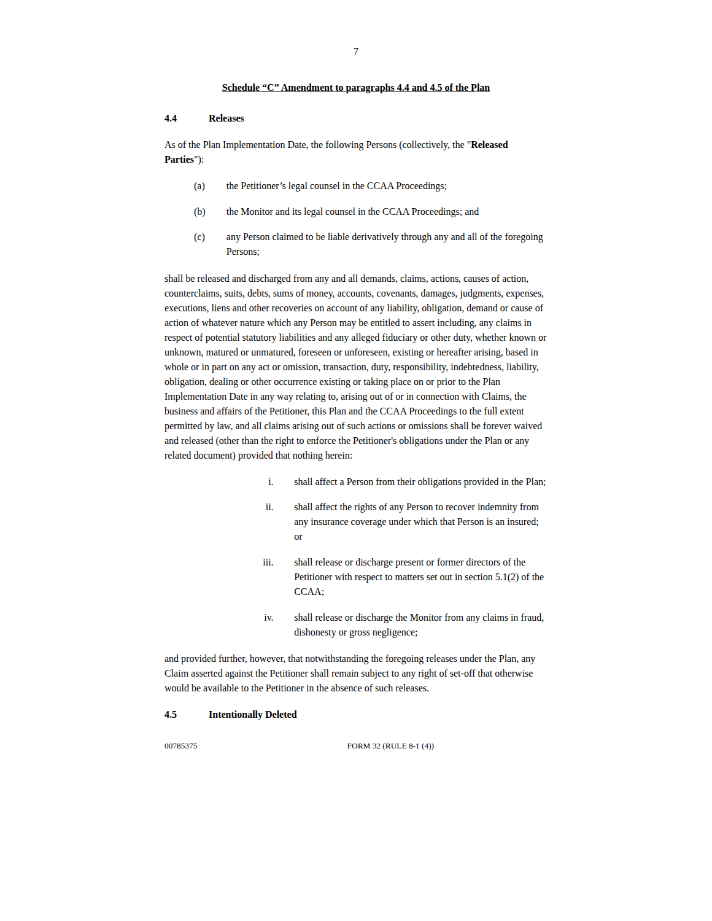7
Schedule “C” Amendment to paragraphs 4.4 and 4.5 of the Plan
4.4 Releases
As of the Plan Implementation Date, the following Persons (collectively, the "Released Parties"):
(a) the Petitioner’s legal counsel in the CCAA Proceedings;
(b) the Monitor and its legal counsel in the CCAA Proceedings; and
(c) any Person claimed to be liable derivatively through any and all of the foregoing Persons;
shall be released and discharged from any and all demands, claims, actions, causes of action, counterclaims, suits, debts, sums of money, accounts, covenants, damages, judgments, expenses, executions, liens and other recoveries on account of any liability, obligation, demand or cause of action of whatever nature which any Person may be entitled to assert including, any claims in respect of potential statutory liabilities and any alleged fiduciary or other duty, whether known or unknown, matured or unmatured, foreseen or unforeseen, existing or hereafter arising, based in whole or in part on any act or omission, transaction, duty, responsibility, indebtedness, liability, obligation, dealing or other occurrence existing or taking place on or prior to the Plan Implementation Date in any way relating to, arising out of or in connection with Claims, the business and affairs of the Petitioner, this Plan and the CCAA Proceedings to the full extent permitted by law, and all claims arising out of such actions or omissions shall be forever waived and released (other than the right to enforce the Petitioner's obligations under the Plan or any related document) provided that nothing herein:
i. shall affect a Person from their obligations provided in the Plan;
ii. shall affect the rights of any Person to recover indemnity from any insurance coverage under which that Person is an insured; or
iii. shall release or discharge present or former directors of the Petitioner with respect to matters set out in section 5.1(2) of the CCAA;
iv. shall release or discharge the Monitor from any claims in fraud, dishonesty or gross negligence;
and provided further, however, that notwithstanding the foregoing releases under the Plan, any Claim asserted against the Petitioner shall remain subject to any right of set-off that otherwise would be available to the Petitioner in the absence of such releases.
4.5 Intentionally Deleted
00785375 FORM 32 (RULE 8-1 (4))